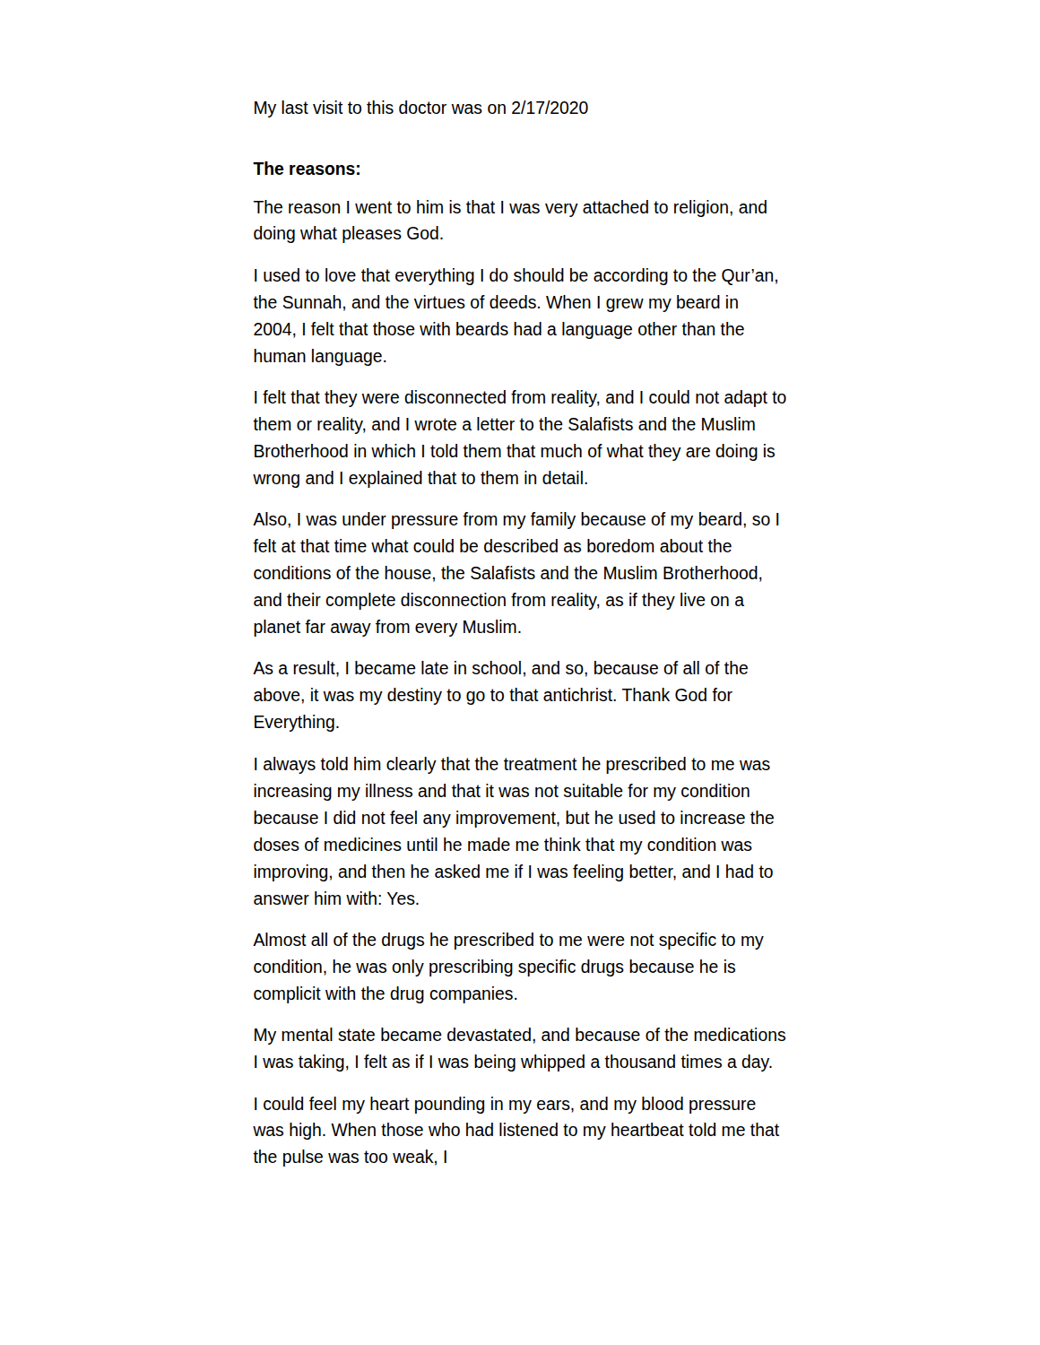My last visit to this doctor was on 2/17/2020
The reasons:
The reason I went to him is that I was very attached to religion, and doing what pleases God.
I used to love that everything I do should be according to the Qur’an, the Sunnah, and the virtues of deeds. When I grew my beard in 2004, I felt that those with beards had a language other than the human language.
I felt that they were disconnected from reality, and I could not adapt to them or reality, and I wrote a letter to the Salafists and the Muslim Brotherhood in which I told them that much of what they are doing is wrong and I explained that to them in detail.
Also, I was under pressure from my family because of my beard, so I felt at that time what could be described as boredom about the conditions of the house, the Salafists and the Muslim Brotherhood, and their complete disconnection from reality, as if they live on a planet far away from every Muslim.
As a result, I became late in school, and so, because of all of the above, it was my destiny to go to that antichrist. Thank God for Everything.
I always told him clearly that the treatment he prescribed to me was increasing my illness and that it was not suitable for my condition because I did not feel any improvement, but he used to increase the doses of medicines until he made me think that my condition was improving, and then he asked me if I was feeling better, and I had to answer him with: Yes.
Almost all of the drugs he prescribed to me were not specific to my condition, he was only prescribing specific drugs because he is complicit with the drug companies.
My mental state became devastated, and because of the medications I was taking, I felt as if I was being whipped a thousand times a day.
I could feel my heart pounding in my ears, and my blood pressure was high. When those who had listened to my heartbeat told me that the pulse was too weak, I